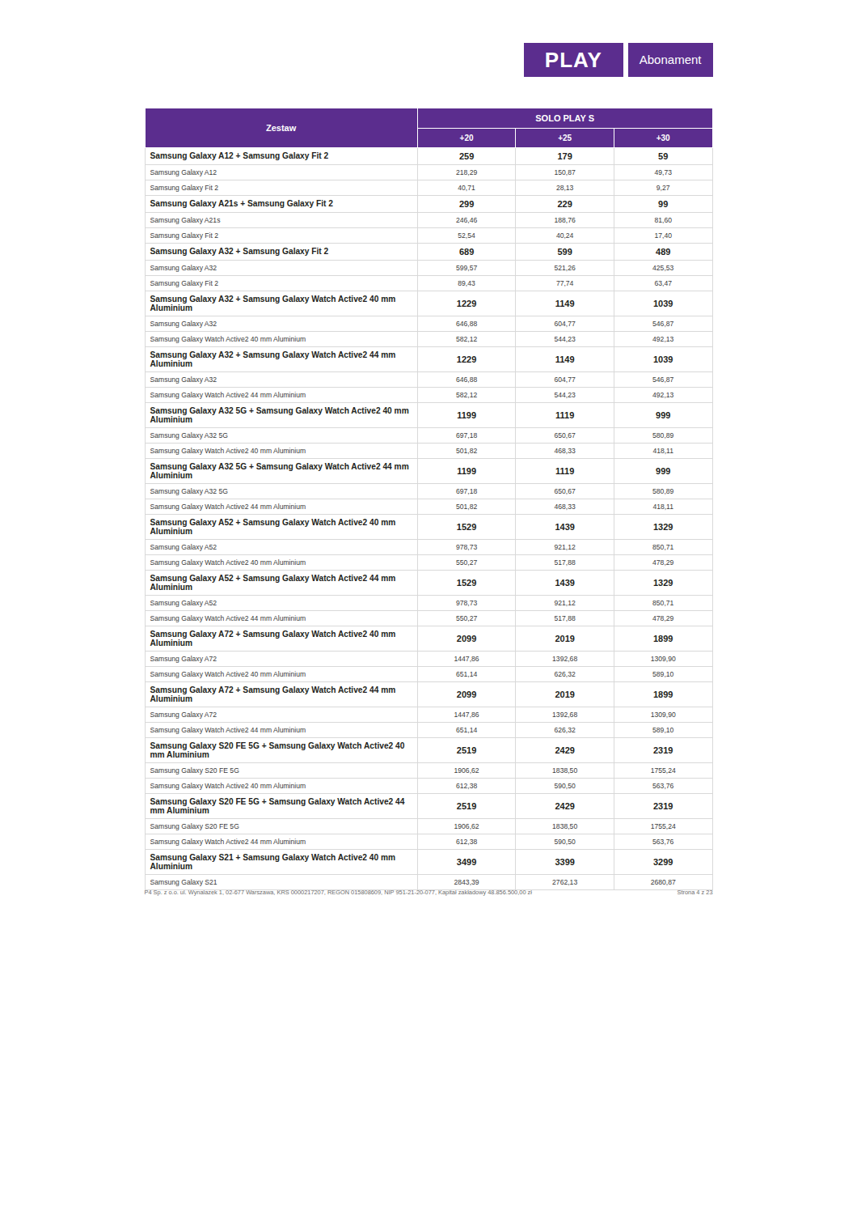PLAY
Abonament
| Zestaw | SOLO PLAY S |
| --- | --- |
| +20 | +25 | +30 |
| Samsung Galaxy A12 + Samsung Galaxy Fit 2 | 259 | 179 | 59 |
| Samsung Galaxy A12 | 218,29 | 150,87 | 49,73 |
| Samsung Galaxy Fit 2 | 40,71 | 28,13 | 9,27 |
| Samsung Galaxy A21s + Samsung Galaxy Fit 2 | 299 | 229 | 99 |
| Samsung Galaxy A21s | 246,46 | 188,76 | 81,60 |
| Samsung Galaxy Fit 2 | 52,54 | 40,24 | 17,40 |
| Samsung Galaxy A32 + Samsung Galaxy Fit 2 | 689 | 599 | 489 |
| Samsung Galaxy A32 | 599,57 | 521,26 | 425,53 |
| Samsung Galaxy Fit 2 | 89,43 | 77,74 | 63,47 |
| Samsung Galaxy A32 + Samsung Galaxy Watch Active2 40 mm Aluminium | 1229 | 1149 | 1039 |
| Samsung Galaxy A32 | 646,88 | 604,77 | 546,87 |
| Samsung Galaxy Watch Active2 40 mm Aluminium | 582,12 | 544,23 | 492,13 |
| Samsung Galaxy A32 + Samsung Galaxy Watch Active2 44 mm Aluminium | 1229 | 1149 | 1039 |
| Samsung Galaxy A32 | 646,88 | 604,77 | 546,87 |
| Samsung Galaxy Watch Active2 44 mm Aluminium | 582,12 | 544,23 | 492,13 |
| Samsung Galaxy A32 5G + Samsung Galaxy Watch Active2 40 mm Aluminium | 1199 | 1119 | 999 |
| Samsung Galaxy A32 5G | 697,18 | 650,67 | 580,89 |
| Samsung Galaxy Watch Active2 40 mm Aluminium | 501,82 | 468,33 | 418,11 |
| Samsung Galaxy A32 5G + Samsung Galaxy Watch Active2 44 mm Aluminium | 1199 | 1119 | 999 |
| Samsung Galaxy A32 5G | 697,18 | 650,67 | 580,89 |
| Samsung Galaxy Watch Active2 44 mm Aluminium | 501,82 | 468,33 | 418,11 |
| Samsung Galaxy A52 + Samsung Galaxy Watch Active2 40 mm Aluminium | 1529 | 1439 | 1329 |
| Samsung Galaxy A52 | 978,73 | 921,12 | 850,71 |
| Samsung Galaxy Watch Active2 40 mm Aluminium | 550,27 | 517,88 | 478,29 |
| Samsung Galaxy A52 + Samsung Galaxy Watch Active2 44 mm Aluminium | 1529 | 1439 | 1329 |
| Samsung Galaxy A52 | 978,73 | 921,12 | 850,71 |
| Samsung Galaxy Watch Active2 44 mm Aluminium | 550,27 | 517,88 | 478,29 |
| Samsung Galaxy A72 + Samsung Galaxy Watch Active2 40 mm Aluminium | 2099 | 2019 | 1899 |
| Samsung Galaxy A72 | 1447,86 | 1392,68 | 1309,90 |
| Samsung Galaxy Watch Active2 40 mm Aluminium | 651,14 | 626,32 | 589,10 |
| Samsung Galaxy A72 + Samsung Galaxy Watch Active2 44 mm Aluminium | 2099 | 2019 | 1899 |
| Samsung Galaxy A72 | 1447,86 | 1392,68 | 1309,90 |
| Samsung Galaxy Watch Active2 44 mm Aluminium | 651,14 | 626,32 | 589,10 |
| Samsung Galaxy S20 FE 5G + Samsung Galaxy Watch Active2 40 mm Aluminium | 2519 | 2429 | 2319 |
| Samsung Galaxy S20 FE 5G | 1906,62 | 1838,50 | 1755,24 |
| Samsung Galaxy Watch Active2 40 mm Aluminium | 612,38 | 590,50 | 563,76 |
| Samsung Galaxy S20 FE 5G + Samsung Galaxy Watch Active2 44 mm Aluminium | 2519 | 2429 | 2319 |
| Samsung Galaxy S20 FE 5G | 1906,62 | 1838,50 | 1755,24 |
| Samsung Galaxy Watch Active2 44 mm Aluminium | 612,38 | 590,50 | 563,76 |
| Samsung Galaxy S21 + Samsung Galaxy Watch Active2 40 mm Aluminium | 3499 | 3399 | 3299 |
| Samsung Galaxy S21 | 2843,39 | 2762,13 | 2680,87 |
P4 Sp. z o.o. ul. Wynalazek 1, 02-677 Warszawa, KRS 0000217207, REGON 015808609, NIP 951-21-20-077, Kapitał zakładowy 48.856.500,00 zł
Strona 4 z 23